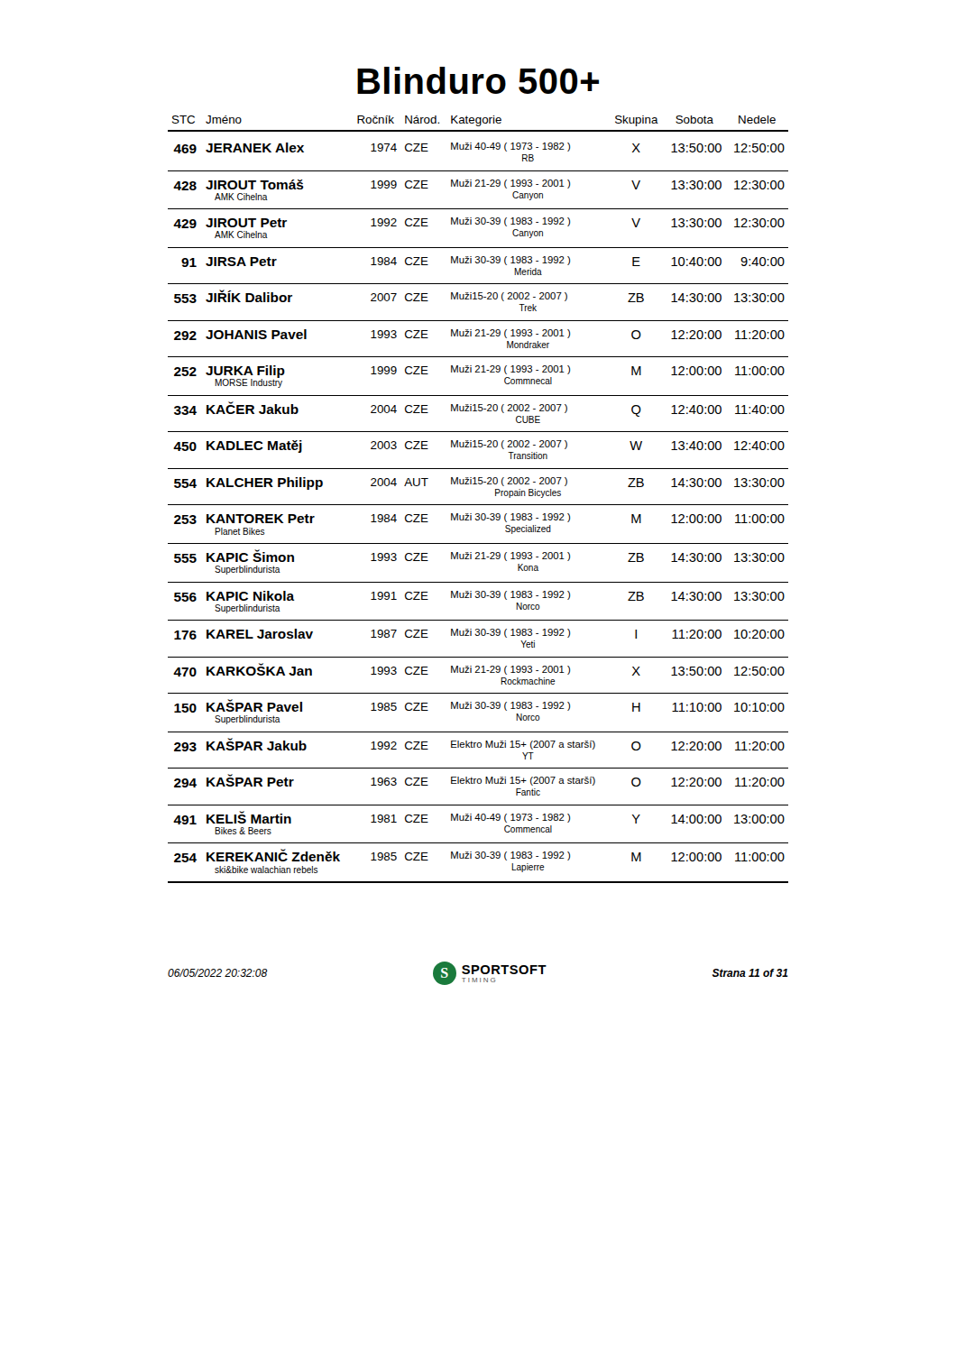Blinduro 500+
| STC | Jméno | Ročník | Národ. | Kategorie | Skupina | Sobota | Nedele |
| --- | --- | --- | --- | --- | --- | --- | --- |
| 469 | JERANEK Alex | 1974 | CZE | Muži 40-49 ( 1973 - 1982 ) RB | X | 13:50:00 | 12:50:00 |
| 428 | JIROUT Tomáš AMK Cihelna | 1999 | CZE | Muži 21-29 ( 1993 - 2001 ) Canyon | V | 13:30:00 | 12:30:00 |
| 429 | JIROUT Petr AMK Cihelna | 1992 | CZE | Muži 30-39 ( 1983 - 1992 ) Canyon | V | 13:30:00 | 12:30:00 |
| 91 | JIRSA Petr | 1984 | CZE | Muži 30-39 ( 1983 - 1992 ) Merida | E | 10:40:00 | 9:40:00 |
| 553 | JIŘÍK Dalibor | 2007 | CZE | Muži15-20 ( 2002 - 2007 ) Trek | ZB | 14:30:00 | 13:30:00 |
| 292 | JOHANIS Pavel | 1993 | CZE | Muži 21-29 ( 1993 - 2001 ) Mondraker | O | 12:20:00 | 11:20:00 |
| 252 | JURKA Filip MORSE Industry | 1999 | CZE | Muži 21-29 ( 1993 - 2001 ) Commnecal | M | 12:00:00 | 11:00:00 |
| 334 | KAČER Jakub | 2004 | CZE | Muži15-20 ( 2002 - 2007 ) CUBE | Q | 12:40:00 | 11:40:00 |
| 450 | KADLEC Matěj | 2003 | CZE | Muži15-20 ( 2002 - 2007 ) Transition | W | 13:40:00 | 12:40:00 |
| 554 | KALCHER Philipp | 2004 | AUT | Muži15-20 ( 2002 - 2007 ) Propain Bicycles | ZB | 14:30:00 | 13:30:00 |
| 253 | KANTOREK Petr Planet Bikes | 1984 | CZE | Muži 30-39 ( 1983 - 1992 ) Specialized | M | 12:00:00 | 11:00:00 |
| 555 | KAPIC Šimon Superblindurista | 1993 | CZE | Muži 21-29 ( 1993 - 2001 ) Kona | ZB | 14:30:00 | 13:30:00 |
| 556 | KAPIC Nikola Superblindurista | 1991 | CZE | Muži 30-39 ( 1983 - 1992 ) Norco | ZB | 14:30:00 | 13:30:00 |
| 176 | KAREL Jaroslav | 1987 | CZE | Muži 30-39 ( 1983 - 1992 ) Yeti | I | 11:20:00 | 10:20:00 |
| 470 | KARKOŠKA Jan | 1993 | CZE | Muži 21-29 ( 1993 - 2001 ) Rockmachine | X | 13:50:00 | 12:50:00 |
| 150 | KAŠPAR Pavel Superblindurista | 1985 | CZE | Muži 30-39 ( 1983 - 1992 ) Norco | H | 11:10:00 | 10:10:00 |
| 293 | KAŠPAR Jakub | 1992 | CZE | Elektro Muži 15+ (2007 a starší) YT | O | 12:20:00 | 11:20:00 |
| 294 | KAŠPAR Petr | 1963 | CZE | Elektro Muži 15+ (2007 a starší) Fantic | O | 12:20:00 | 11:20:00 |
| 491 | KELIŠ Martin Bikes & Beers | 1981 | CZE | Muži 40-49 ( 1973 - 1982 ) Commencal | Y | 14:00:00 | 13:00:00 |
| 254 | KEREKANIČ Zdeněk ski&bike walachian rebels | 1985 | CZE | Muži 30-39 ( 1983 - 1992 ) Lapierre | M | 12:00:00 | 11:00:00 |
06/05/2022 20:32:08
S
SPORTSOFT
TIMING
Strana 11 of 31